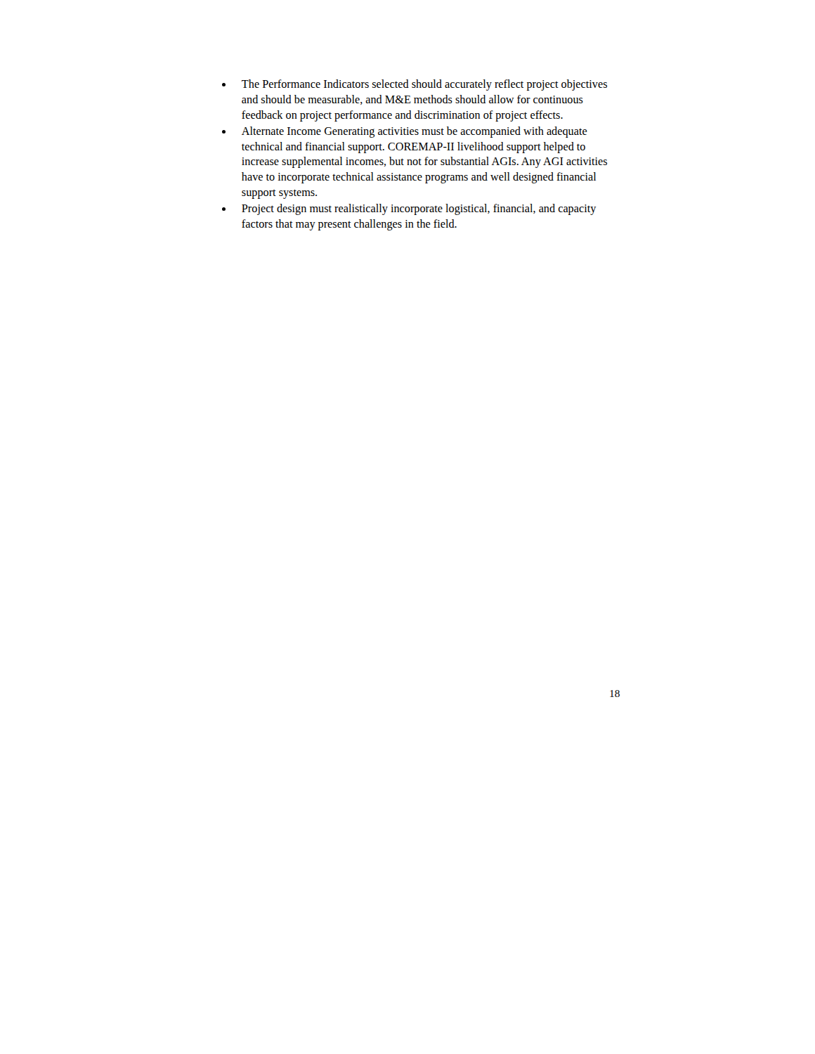The Performance Indicators selected should accurately reflect project objectives and should be measurable, and M&E methods should allow for continuous feedback on project performance and discrimination of project effects.
Alternate Income Generating activities must be accompanied with adequate technical and financial support. COREMAP-II livelihood support helped to increase supplemental incomes, but not for substantial AGIs. Any AGI activities have to incorporate technical assistance programs and well designed financial support systems.
Project design must realistically incorporate logistical, financial, and capacity factors that may present challenges in the field.
18